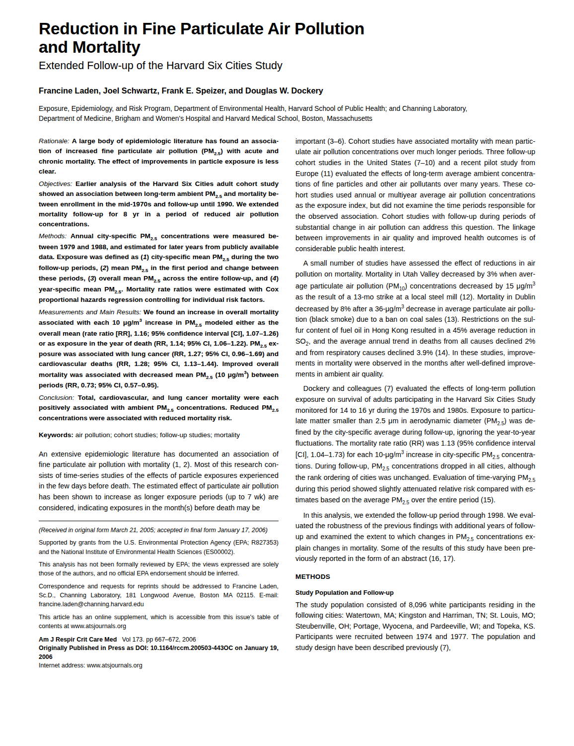Reduction in Fine Particulate Air Pollution
and Mortality
Extended Follow-up of the Harvard Six Cities Study
Francine Laden, Joel Schwartz, Frank E. Speizer, and Douglas W. Dockery
Exposure, Epidemiology, and Risk Program, Department of Environmental Health, Harvard School of Public Health; and Channing Laboratory,
Department of Medicine, Brigham and Women's Hospital and Harvard Medical School, Boston, Massachusetts
Rationale: A large body of epidemiologic literature has found an association of increased fine particulate air pollution (PM2.5) with acute and chronic mortality. The effect of improvements in particle exposure is less clear.
Objectives: Earlier analysis of the Harvard Six Cities adult cohort study showed an association between long-term ambient PM2.5 and mortality between enrollment in the mid-1970s and follow-up until 1990. We extended mortality follow-up for 8 yr in a period of reduced air pollution concentrations.
Methods: Annual city-specific PM2.5 concentrations were measured between 1979 and 1988, and estimated for later years from publicly available data. Exposure was defined as (1) city-specific mean PM2.5 during the two follow-up periods, (2) mean PM2.5 in the first period and change between these periods, (3) overall mean PM2.5 across the entire follow-up, and (4) year-specific mean PM2.5. Mortality rate ratios were estimated with Cox proportional hazards regression controlling for individual risk factors.
Measurements and Main Results: We found an increase in overall mortality associated with each 10 μg/m3 increase in PM2.5 modeled either as the overall mean (rate ratio [RR], 1.16; 95% confidence interval [CI], 1.07–1.26) or as exposure in the year of death (RR, 1.14; 95% CI, 1.06–1.22). PM2.5 exposure was associated with lung cancer (RR, 1.27; 95% CI, 0.96–1.69) and cardiovascular deaths (RR, 1.28; 95% CI, 1.13–1.44). Improved overall mortality was associated with decreased mean PM2.5 (10 μg/m3) between periods (RR, 0.73; 95% CI, 0.57–0.95).
Conclusion: Total, cardiovascular, and lung cancer mortality were each positively associated with ambient PM2.5 concentrations. Reduced PM2.5 concentrations were associated with reduced mortality risk.
Keywords: air pollution; cohort studies; follow-up studies; mortality
An extensive epidemiologic literature has documented an association of fine particulate air pollution with mortality (1, 2). Most of this research consists of time-series studies of the effects of particle exposures experienced in the few days before death. The estimated effect of particulate air pollution has been shown to increase as longer exposure periods (up to 7 wk) are considered, indicating exposures in the month(s) before death may be
(Received in original form March 21, 2005; accepted in final form January 17, 2006)
Supported by grants from the U.S. Environmental Protection Agency (EPA; R827353) and the National Institute of Environmental Health Sciences (ES00002).
This analysis has not been formally reviewed by EPA; the views expressed are solely those of the authors, and no official EPA endorsement should be inferred.
Correspondence and requests for reprints should be addressed to Francine Laden, Sc.D., Channing Laboratory, 181 Longwood Avenue, Boston MA 02115. E-mail: francine.laden@channing.harvard.edu
This article has an online supplement, which is accessible from this issue's table of contents at www.atsjournals.org
Am J Respir Crit Care Med Vol 173. pp 667–672, 2006
Originally Published in Press as DOI: 10.1164/rccm.200503-443OC on January 19, 2006
Internet address: www.atsjournals.org
important (3–6). Cohort studies have associated mortality with mean particulate air pollution concentrations over much longer periods. Three follow-up cohort studies in the United States (7–10) and a recent pilot study from Europe (11) evaluated the effects of long-term average ambient concentrations of fine particles and other air pollutants over many years. These cohort studies used annual or multiyear average air pollution concentrations as the exposure index, but did not examine the time periods responsible for the observed association. Cohort studies with follow-up during periods of substantial change in air pollution can address this question. The linkage between improvements in air quality and improved health outcomes is of considerable public health interest.
A small number of studies have assessed the effect of reductions in air pollution on mortality. Mortality in Utah Valley decreased by 3% when average particulate air pollution (PM10) concentrations decreased by 15 μg/m3 as the result of a 13-mo strike at a local steel mill (12). Mortality in Dublin decreased by 8% after a 36-μg/m3 decrease in average particulate air pollution (black smoke) due to a ban on coal sales (13). Restrictions on the sulfur content of fuel oil in Hong Kong resulted in a 45% average reduction in SO2, and the average annual trend in deaths from all causes declined 2% and from respiratory causes declined 3.9% (14). In these studies, improvements in mortality were observed in the months after well-defined improvements in ambient air quality.
Dockery and colleagues (7) evaluated the effects of long-term pollution exposure on survival of adults participating in the Harvard Six Cities Study monitored for 14 to 16 yr during the 1970s and 1980s. Exposure to particulate matter smaller than 2.5 μm in aerodynamic diameter (PM2.5) was defined by the city-specific average during follow-up, ignoring the year-to-year fluctuations. The mortality rate ratio (RR) was 1.13 (95% confidence interval [CI], 1.04–1.73) for each 10-μg/m3 increase in city-specific PM2.5 concentrations. During follow-up, PM2.5 concentrations dropped in all cities, although the rank ordering of cities was unchanged. Evaluation of time-varying PM2.5 during this period showed slightly attenuated relative risk compared with estimates based on the average PM2.5 over the entire period (15).
In this analysis, we extended the follow-up period through 1998. We evaluated the robustness of the previous findings with additional years of follow-up and examined the extent to which changes in PM2.5 concentrations explain changes in mortality. Some of the results of this study have been previously reported in the form of an abstract (16, 17).
Methods
Study Population and Follow-up
The study population consisted of 8,096 white participants residing in the following cities: Watertown, MA; Kingston and Harriman, TN; St. Louis, MO; Steubenville, OH; Portage, Wyocena, and Pardeeville, WI; and Topeka, KS. Participants were recruited between 1974 and 1977. The population and study design have been described previously (7),